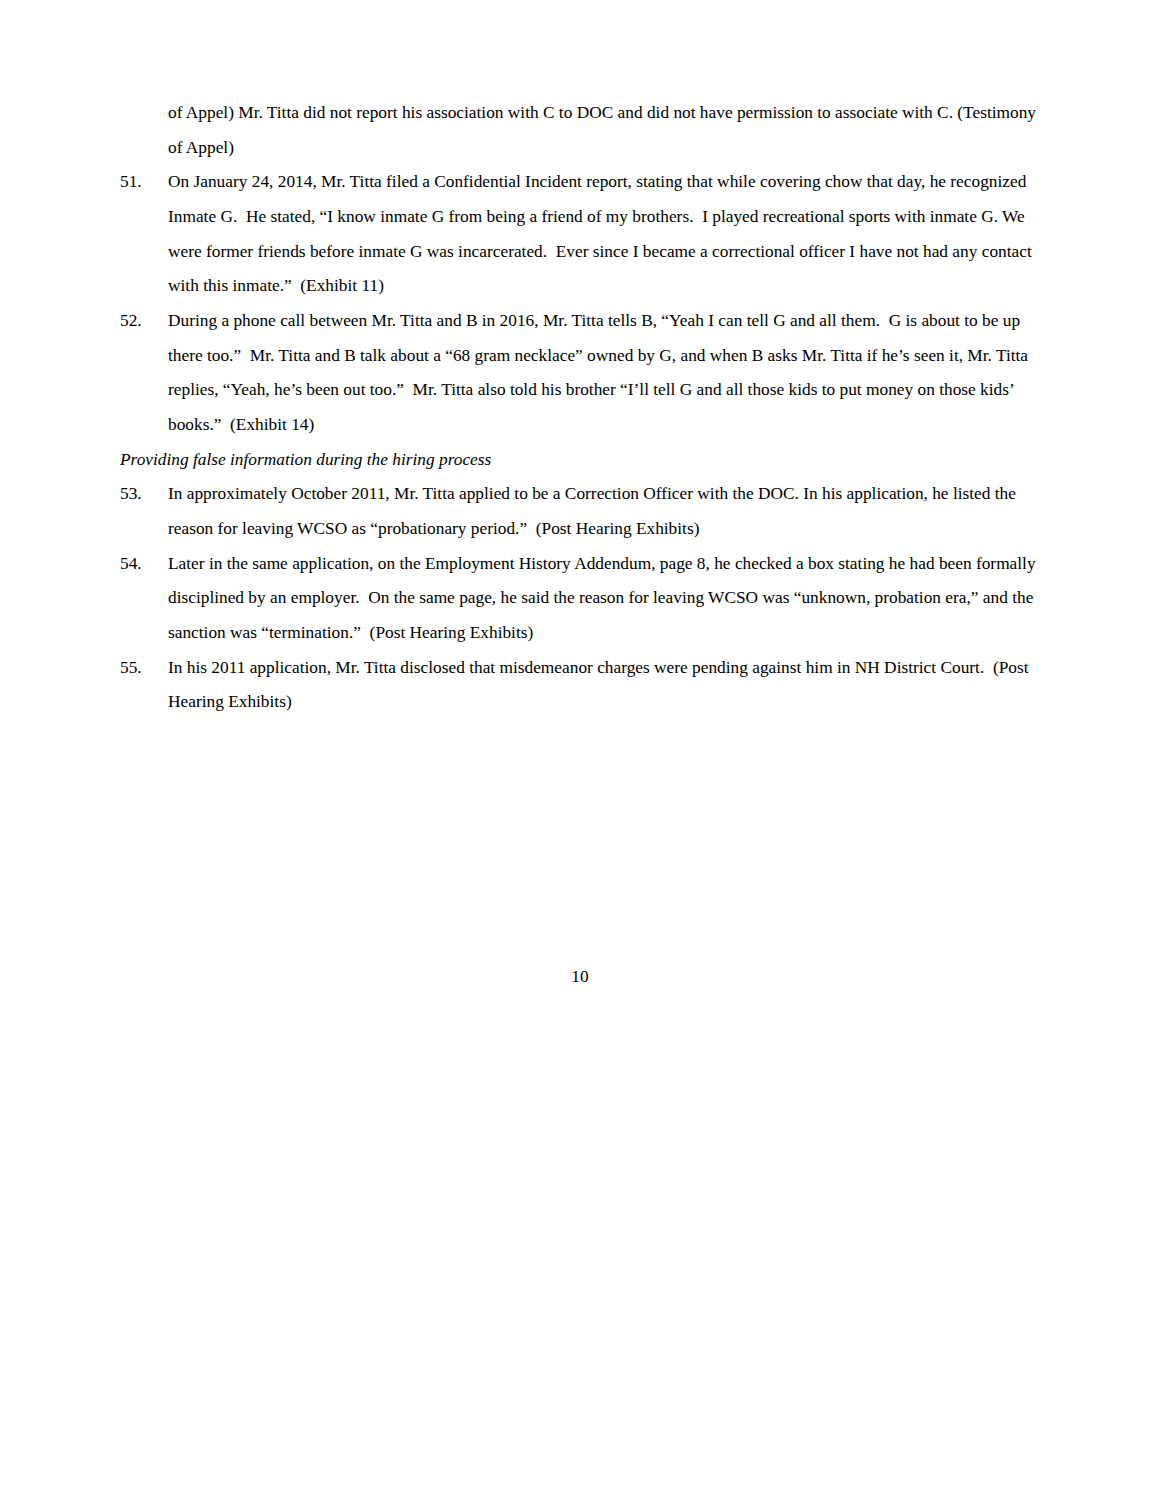of Appel) Mr. Titta did not report his association with C to DOC and did not have permission to associate with C. (Testimony of Appel)
On January 24, 2014, Mr. Titta filed a Confidential Incident report, stating that while covering chow that day, he recognized Inmate G. He stated, “I know inmate G from being a friend of my brothers. I played recreational sports with inmate G. We were former friends before inmate G was incarcerated. Ever since I became a correctional officer I have not had any contact with this inmate.” (Exhibit 11)
During a phone call between Mr. Titta and B in 2016, Mr. Titta tells B, “Yeah I can tell G and all them. G is about to be up there too.” Mr. Titta and B talk about a “68 gram necklace” owned by G, and when B asks Mr. Titta if he’s seen it, Mr. Titta replies, “Yeah, he’s been out too.” Mr. Titta also told his brother “I’ll tell G and all those kids to put money on those kids’ books.” (Exhibit 14)
Providing false information during the hiring process
In approximately October 2011, Mr. Titta applied to be a Correction Officer with the DOC. In his application, he listed the reason for leaving WCSO as “probationary period.” (Post Hearing Exhibits)
Later in the same application, on the Employment History Addendum, page 8, he checked a box stating he had been formally disciplined by an employer. On the same page, he said the reason for leaving WCSO was “unknown, probation era,” and the sanction was “termination.” (Post Hearing Exhibits)
In his 2011 application, Mr. Titta disclosed that misdemeanor charges were pending against him in NH District Court. (Post Hearing Exhibits)
10